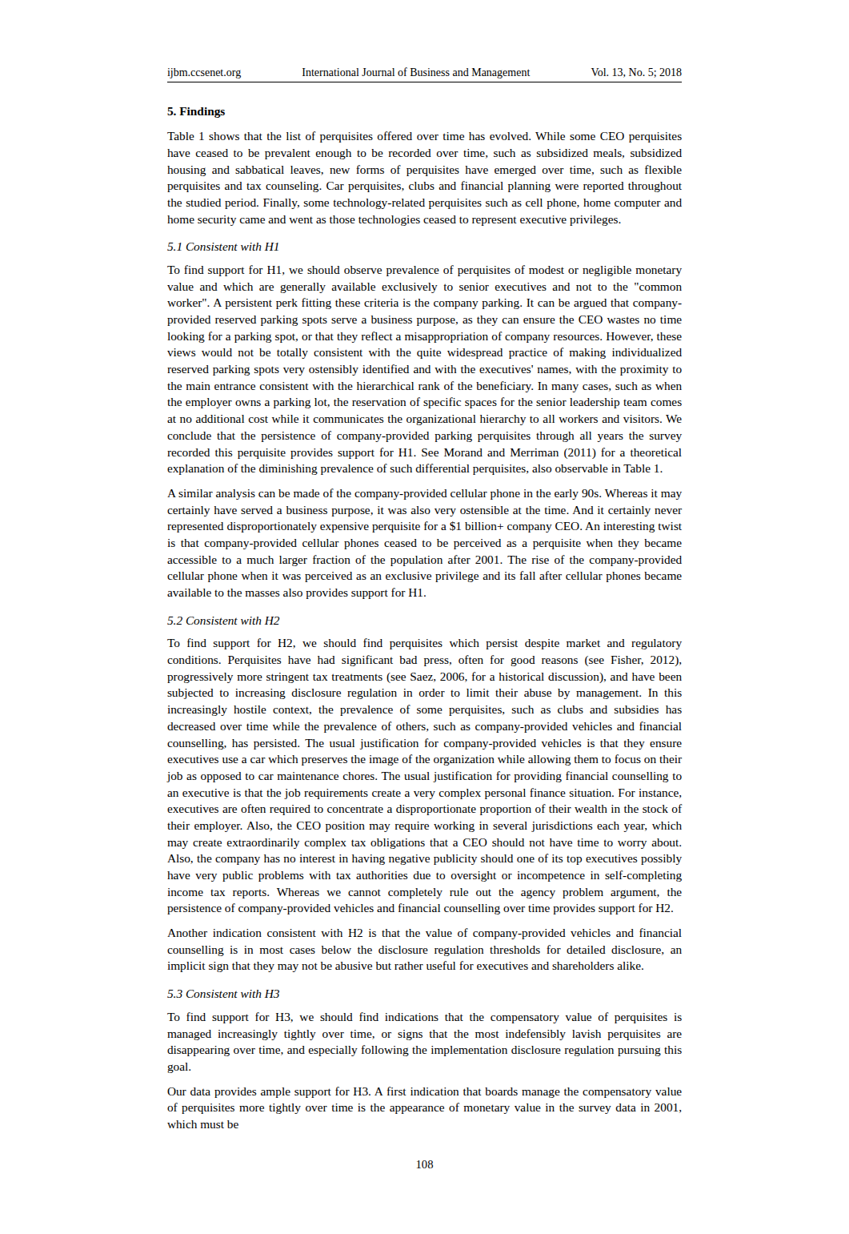ijbm.ccsenet.org International Journal of Business and Management Vol. 13, No. 5; 2018
5. Findings
Table 1 shows that the list of perquisites offered over time has evolved. While some CEO perquisites have ceased to be prevalent enough to be recorded over time, such as subsidized meals, subsidized housing and sabbatical leaves, new forms of perquisites have emerged over time, such as flexible perquisites and tax counseling. Car perquisites, clubs and financial planning were reported throughout the studied period. Finally, some technology-related perquisites such as cell phone, home computer and home security came and went as those technologies ceased to represent executive privileges.
5.1 Consistent with H1
To find support for H1, we should observe prevalence of perquisites of modest or negligible monetary value and which are generally available exclusively to senior executives and not to the "common worker". A persistent perk fitting these criteria is the company parking. It can be argued that company-provided reserved parking spots serve a business purpose, as they can ensure the CEO wastes no time looking for a parking spot, or that they reflect a misappropriation of company resources. However, these views would not be totally consistent with the quite widespread practice of making individualized reserved parking spots very ostensibly identified and with the executives' names, with the proximity to the main entrance consistent with the hierarchical rank of the beneficiary. In many cases, such as when the employer owns a parking lot, the reservation of specific spaces for the senior leadership team comes at no additional cost while it communicates the organizational hierarchy to all workers and visitors. We conclude that the persistence of company-provided parking perquisites through all years the survey recorded this perquisite provides support for H1. See Morand and Merriman (2011) for a theoretical explanation of the diminishing prevalence of such differential perquisites, also observable in Table 1.
A similar analysis can be made of the company-provided cellular phone in the early 90s. Whereas it may certainly have served a business purpose, it was also very ostensible at the time. And it certainly never represented disproportionately expensive perquisite for a $1 billion+ company CEO. An interesting twist is that company-provided cellular phones ceased to be perceived as a perquisite when they became accessible to a much larger fraction of the population after 2001. The rise of the company-provided cellular phone when it was perceived as an exclusive privilege and its fall after cellular phones became available to the masses also provides support for H1.
5.2 Consistent with H2
To find support for H2, we should find perquisites which persist despite market and regulatory conditions. Perquisites have had significant bad press, often for good reasons (see Fisher, 2012), progressively more stringent tax treatments (see Saez, 2006, for a historical discussion), and have been subjected to increasing disclosure regulation in order to limit their abuse by management. In this increasingly hostile context, the prevalence of some perquisites, such as clubs and subsidies has decreased over time while the prevalence of others, such as company-provided vehicles and financial counselling, has persisted. The usual justification for company-provided vehicles is that they ensure executives use a car which preserves the image of the organization while allowing them to focus on their job as opposed to car maintenance chores. The usual justification for providing financial counselling to an executive is that the job requirements create a very complex personal finance situation. For instance, executives are often required to concentrate a disproportionate proportion of their wealth in the stock of their employer. Also, the CEO position may require working in several jurisdictions each year, which may create extraordinarily complex tax obligations that a CEO should not have time to worry about. Also, the company has no interest in having negative publicity should one of its top executives possibly have very public problems with tax authorities due to oversight or incompetence in self-completing income tax reports. Whereas we cannot completely rule out the agency problem argument, the persistence of company-provided vehicles and financial counselling over time provides support for H2.
Another indication consistent with H2 is that the value of company-provided vehicles and financial counselling is in most cases below the disclosure regulation thresholds for detailed disclosure, an implicit sign that they may not be abusive but rather useful for executives and shareholders alike.
5.3 Consistent with H3
To find support for H3, we should find indications that the compensatory value of perquisites is managed increasingly tightly over time, or signs that the most indefensibly lavish perquisites are disappearing over time, and especially following the implementation disclosure regulation pursuing this goal.
Our data provides ample support for H3. A first indication that boards manage the compensatory value of perquisites more tightly over time is the appearance of monetary value in the survey data in 2001, which must be
108